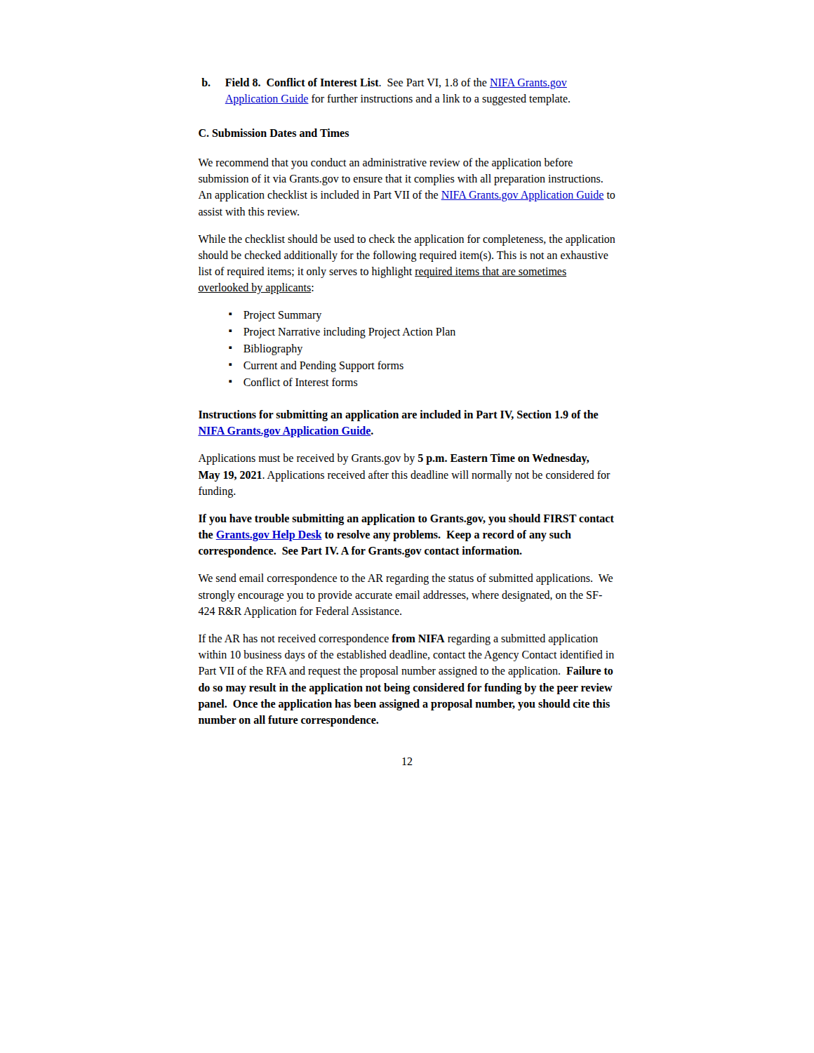b.
Field 8. Conflict of Interest List. See Part VI, 1.8 of the NIFA Grants.gov Application Guide for further instructions and a link to a suggested template.
C. Submission Dates and Times
We recommend that you conduct an administrative review of the application before submission of it via Grants.gov to ensure that it complies with all preparation instructions. An application checklist is included in Part VII of the NIFA Grants.gov Application Guide to assist with this review.
While the checklist should be used to check the application for completeness, the application should be checked additionally for the following required item(s). This is not an exhaustive list of required items; it only serves to highlight required items that are sometimes overlooked by applicants:
Project Summary
Project Narrative including Project Action Plan
Bibliography
Current and Pending Support forms
Conflict of Interest forms
Instructions for submitting an application are included in Part IV, Section 1.9 of the NIFA Grants.gov Application Guide.
Applications must be received by Grants.gov by 5 p.m. Eastern Time on Wednesday,
May 19, 2021. Applications received after this deadline will normally not be considered for funding.
If you have trouble submitting an application to Grants.gov, you should FIRST contact the Grants.gov Help Desk to resolve any problems. Keep a record of any such correspondence. See Part IV. A for Grants.gov contact information.
We send email correspondence to the AR regarding the status of submitted applications. We strongly encourage you to provide accurate email addresses, where designated, on the SF-424 R&R Application for Federal Assistance.
If the AR has not received correspondence from NIFA regarding a submitted application within 10 business days of the established deadline, contact the Agency Contact identified in Part VII of the RFA and request the proposal number assigned to the application. Failure to do so may result in the application not being considered for funding by the peer review panel. Once the application has been assigned a proposal number, you should cite this number on all future correspondence.
12